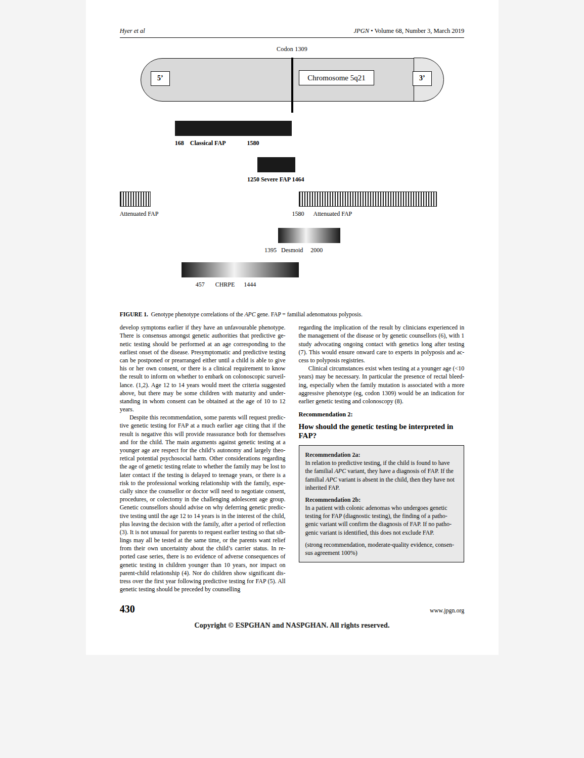Hyer et al
JPGN • Volume 68, Number 3, March 2019
Codon 1309
5’
Chromosome 5q21
3’
168 Classical FAP 1580
1250 Severe FAP 1464
Attenuated FAP
1580 Attenuated FAP
1395 Desmoid 2000
457 CHRPE 1444
FIGURE 1. Genotype phenotype correlations of the APC gene. FAP = familial adenomatous polyposis.
develop symptoms earlier if they have an unfavourable phenotype. There is consensus amongst genetic authorities that predictive genetic testing should be performed at an age corresponding to the earliest onset of the disease. Presymptomatic and predictive testing can be postponed or prearranged either until a child is able to give his or her own consent, or there is a clinical requirement to know the result to inform on whether to embark on colonoscopic surveillance. (1,2). Age 12 to 14 years would meet the criteria suggested above, but there may be some children with maturity and understanding in whom consent can be obtained at the age of 10 to 12 years.
Despite this recommendation, some parents will request predictive genetic testing for FAP at a much earlier age citing that if the result is negative this will provide reassurance both for themselves and for the child. The main arguments against genetic testing at a younger age are respect for the child’s autonomy and largely theoretical potential psychosocial harm. Other considerations regarding the age of genetic testing relate to whether the family may be lost to later contact if the testing is delayed to teenage years, or there is a risk to the professional working relationship with the family, especially since the counsellor or doctor will need to negotiate consent, procedures, or colectomy in the challenging adolescent age group. Genetic counsellors should advise on why deferring genetic predictive testing until the age 12 to 14 years is in the interest of the child, plus leaving the decision with the family, after a period of reflection (3). It is not unusual for parents to request earlier testing so that siblings may all be tested at the same time, or the parents want relief from their own uncertainty about the child’s carrier status. In reported case series, there is no evidence of adverse consequences of genetic testing in children younger than 10 years, nor impact on parent-child relationship (4). Nor do children show significant distress over the first year following predictive testing for FAP (5). All genetic testing should be preceded by counselling
regarding the implication of the result by clinicians experienced in the management of the disease or by genetic counsellors (6), with 1 study advocating ongoing contact with genetics long after testing (7). This would ensure onward care to experts in polyposis and access to polyposis registries.
Clinical circumstances exist when testing at a younger age (<10 years) may be necessary. In particular the presence of rectal bleeding, especially when the family mutation is associated with a more aggressive phenotype (eg, codon 1309) would be an indication for earlier genetic testing and colonoscopy (8).
Recommendation 2:
How should the genetic testing be interpreted in FAP?
Recommendation 2a:
In relation to predictive testing, if the child is found to have the familial APC variant, they have a diagnosis of FAP. If the familial APC variant is absent in the child, then they have not inherited FAP.
Recommendation 2b:
In a patient with colonic adenomas who undergoes genetic testing for FAP (diagnostic testing), the finding of a pathogenic variant will confirm the diagnosis of FAP. If no pathogenic variant is identified, this does not exclude FAP.
(strong recommendation, moderate-quality evidence, consensus agreement 100%)
430
www.jpgn.org
Copyright © ESPGHAN and NASPGHAN. All rights reserved.